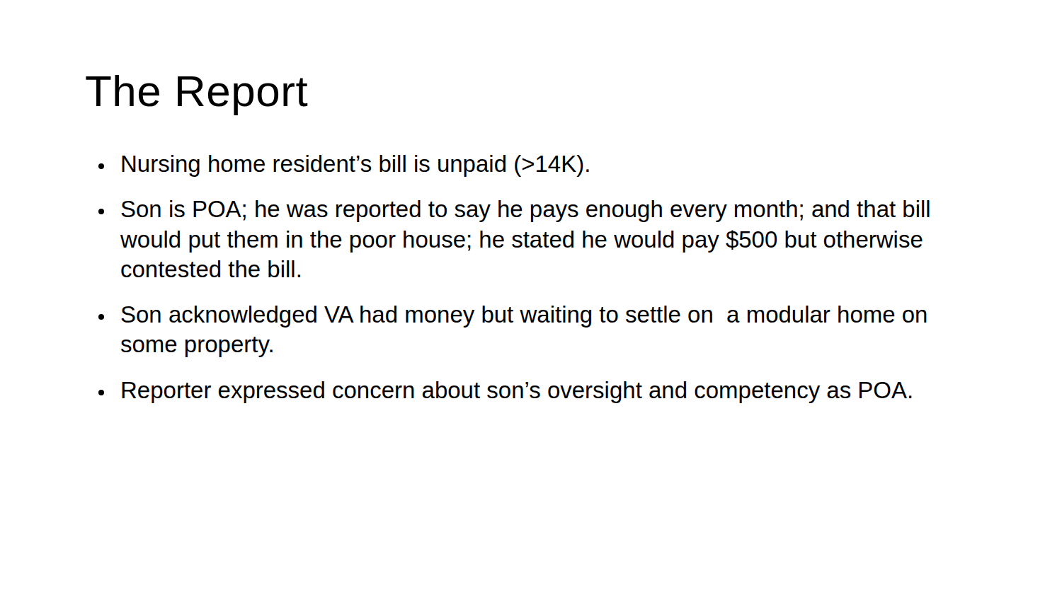The Report
Nursing home resident’s bill is unpaid (>14K).
Son is POA; he was reported to say he pays enough every month; and that bill would put them in the poor house; he stated he would pay $500 but otherwise contested the bill.
Son acknowledged VA had money but waiting to settle on a modular home on some property.
Reporter expressed concern about son’s oversight and competency as POA.